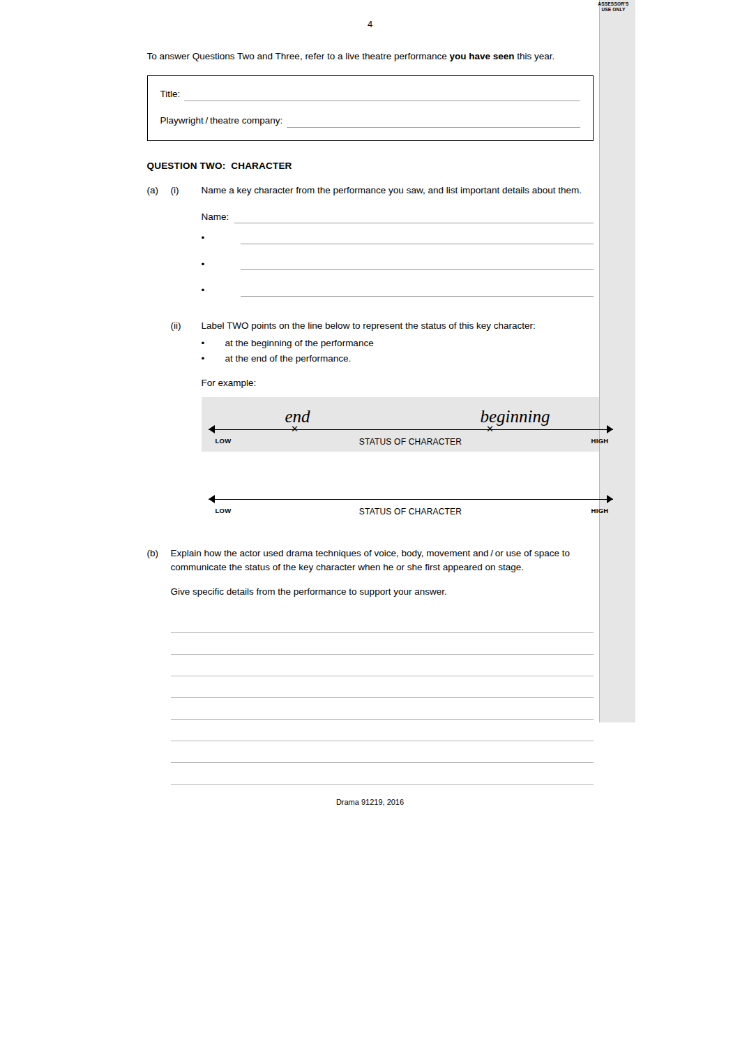ASSESSOR’S
USE ONLY
4
To answer Questions Two and Three, refer to a live theatre performance you have seen this year.
Title:
Playwright / theatre company:
QUESTION TWO: CHARACTER
(a)
(i)
Name a key character from the performance you saw, and list important details about them.
Name:
•
•
•
(ii)
Label TWO points on the line below to represent the status of this key character:
•at the beginning of the performance
•at the end of the performance.
For example:
end beginning
✕ ✕
LOW STATUS OF CHARACTER HIGH
LOW STATUS OF CHARACTER HIGH
(b)
Explain how the actor used drama techniques of voice, body, movement and / or use of space to communicate the status of the key character when he or she first appeared on stage.
Give specific details from the performance to support your answer.
Drama 91219, 2016